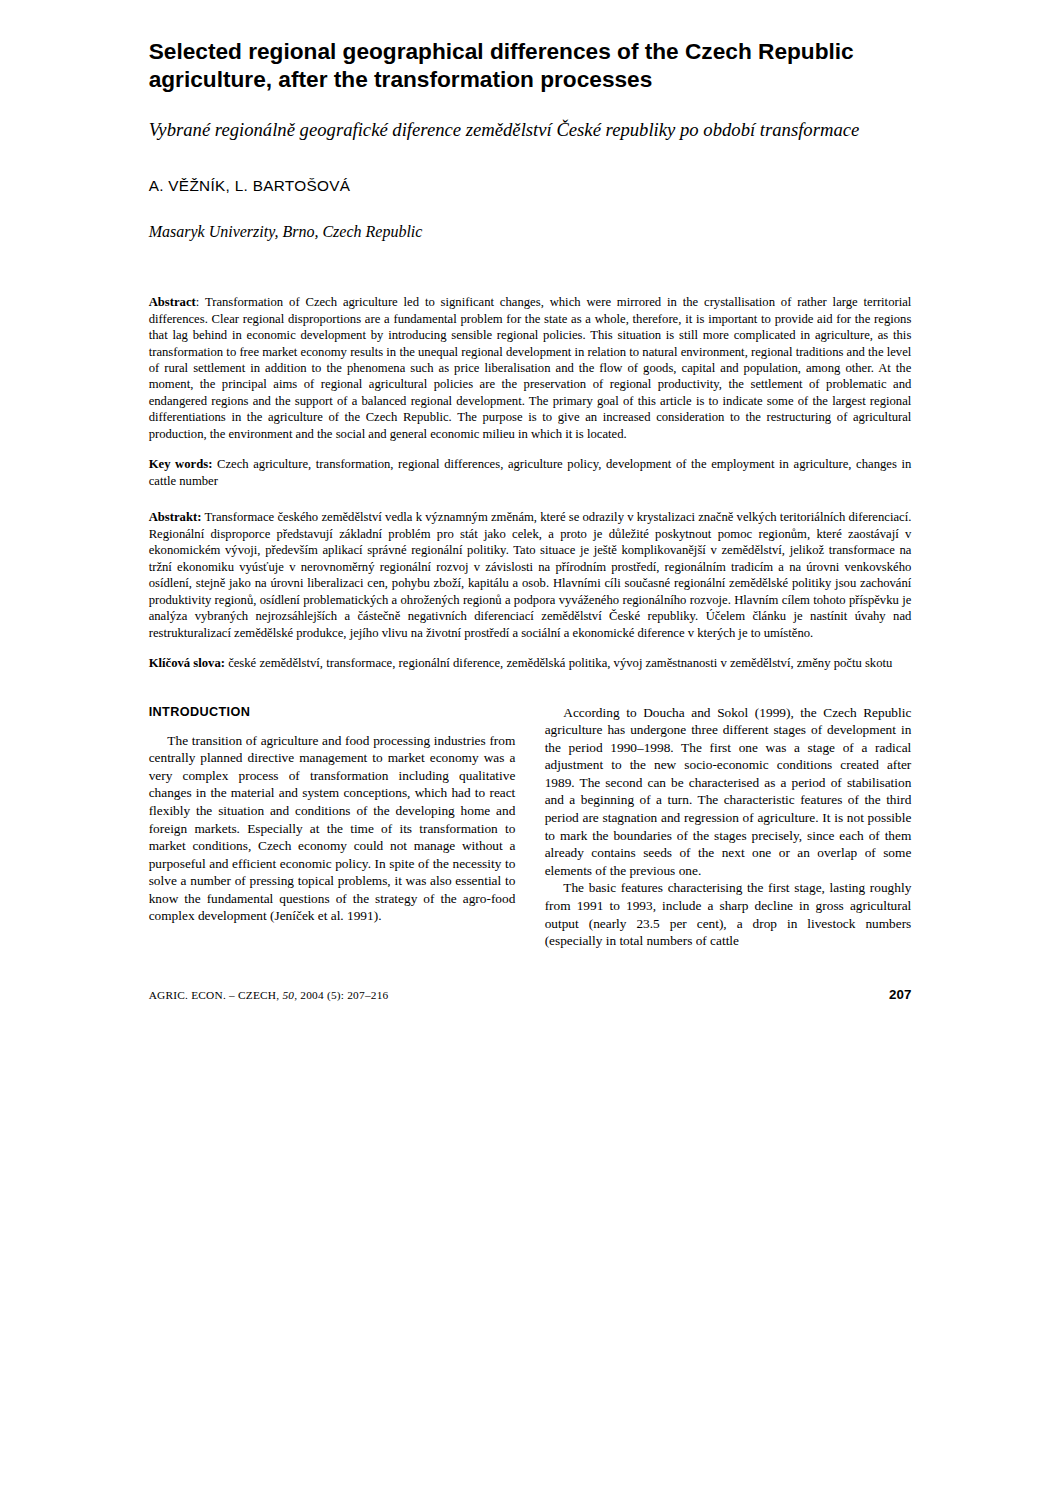Selected regional geographical differences of the Czech Republic agriculture, after the transformation processes
Vybrané regionálně geografické diference zemědělství České republiky po období transformace
A. VĚŽNÍK, L. BARTOŠOVÁ
Masaryk Univerzity, Brno, Czech Republic
Abstract: Transformation of Czech agriculture led to significant changes, which were mirrored in the crystallisation of rather large territorial differences. Clear regional disproportions are a fundamental problem for the state as a whole, therefore, it is important to provide aid for the regions that lag behind in economic development by introducing sensible regional policies. This situation is still more complicated in agriculture, as this transformation to free market economy results in the unequal regional development in relation to natural environment, regional traditions and the level of rural settlement in addition to the phenomena such as price liberalisation and the flow of goods, capital and population, among other. At the moment, the principal aims of regional agricultural policies are the preservation of regional productivity, the settlement of problematic and endangered regions and the support of a balanced regional development. The primary goal of this article is to indicate some of the largest regional differentiations in the agriculture of the Czech Republic. The purpose is to give an increased consideration to the restructuring of agricultural production, the environment and the social and general economic milieu in which it is located.
Key words: Czech agriculture, transformation, regional differences, agriculture policy, development of the employment in agriculture, changes in cattle number
Abstrakt: Transformace českého zemědělství vedla k významným změnám, které se odrazily v krystalizaci značně velkých teritoriálních diferenciací. Regionální disproporce představují základní problém pro stát jako celek, a proto je důležité poskytnout pomoc regionům, které zaostávají v ekonomickém vývoji, především aplikací správné regionální politiky. Tato situace je ještě komplikovanější v zemědělství, jelikož transformace na tržní ekonomiku vyúsťuje v nerovnoměrný regionální rozvoj v závislosti na přírodním prostředí, regionálním tradicím a na úrovni venkovského osídlení, stejně jako na úrovni liberalizaci cen, pohybu zboží, kapitálu a osob. Hlavními cíli současné regionální zemědělské politiky jsou zachování produktivity regionů, osídlení problematických a ohrožených regionů a podpora vyváženého regionálního rozvoje. Hlavním cílem tohoto příspěvku je analýza vybraných nejrozsáhlejších a částečně negativních diferenciací zemědělství České republiky. Účelem článku je nastínit úvahy nad restrukturalizací zemědělské produkce, jejího vlivu na životní prostředí a sociální a ekonomické diference v kterých je to umístěno.
Klíčová slova: české zemědělství, transformace, regionální diference, zemědělská politika, vývoj zaměstnanosti v zemědělství, změny počtu skotu
INTRODUCTION
The transition of agriculture and food processing industries from centrally planned directive management to market economy was a very complex process of transformation including qualitative changes in the material and system conceptions, which had to react flexibly the situation and conditions of the developing home and foreign markets. Especially at the time of its transformation to market conditions, Czech economy could not manage without a purposeful and efficient economic policy. In spite of the necessity to solve a number of pressing topical problems, it was also essential to know the fundamental questions of the strategy of the agro-food complex development (Jeníček et al. 1991).
According to Doucha and Sokol (1999), the Czech Republic agriculture has undergone three different stages of development in the period 1990–1998. The first one was a stage of a radical adjustment to the new socio-economic conditions created after 1989. The second can be characterised as a period of stabilisation and a beginning of a turn. The characteristic features of the third period are stagnation and regression of agriculture. It is not possible to mark the boundaries of the stages precisely, since each of them already contains seeds of the next one or an overlap of some elements of the previous one.
The basic features characterising the first stage, lasting roughly from 1991 to 1993, include a sharp decline in gross agricultural output (nearly 23.5 per cent), a drop in livestock numbers (especially in total numbers of cattle
AGRIC. ECON. – CZECH, 50, 2004 (5): 207–216 207